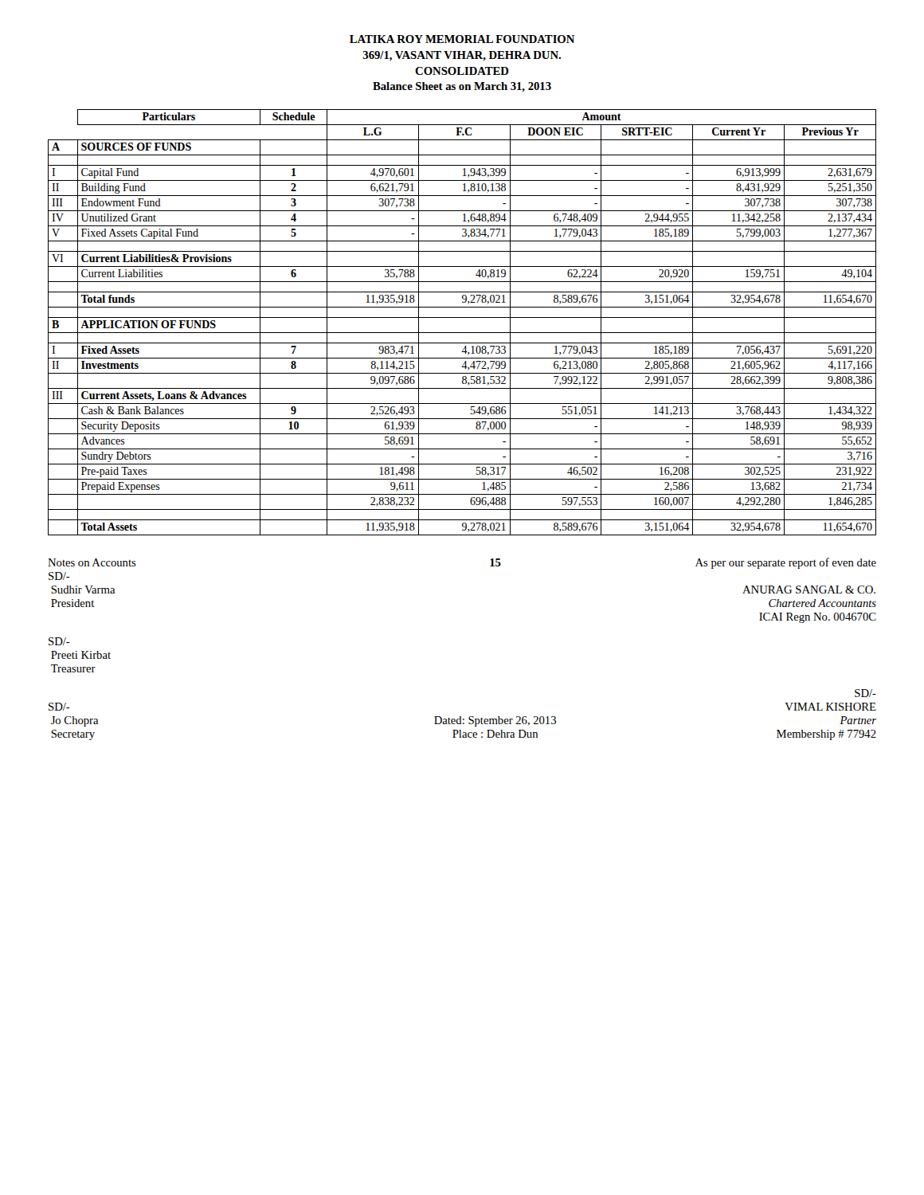LATIKA ROY MEMORIAL FOUNDATION 369/1, VASANT VIHAR, DEHRA DUN. CONSOLIDATED Balance Sheet as on March 31, 2013
| | Particulars | Schedule | Amount |
| --- | --- | --- | --- |
| | | | L.G | F.C | DOON EIC | SRTT-EIC | Current Yr | Previous Yr |
| A | SOURCES OF FUNDS | | | | | | | |
| I | Capital Fund | 1 | 4,970,601 | 1,943,399 | - | - | 6,913,999 | 2,631,679 |
| II | Building Fund | 2 | 6,621,791 | 1,810,138 | - | - | 8,431,929 | 5,251,350 |
| III | Endowment Fund | 3 | 307,738 | - | - | - | 307,738 | 307,738 |
| IV | Unutilized Grant | 4 | - | 1,648,894 | 6,748,409 | 2,944,955 | 11,342,258 | 2,137,434 |
| V | Fixed Assets Capital Fund | 5 | - | 3,834,771 | 1,779,043 | 185,189 | 5,799,003 | 1,277,367 |
| VI | Current Liabilities& Provisions | | | | | | | |
| | Current Liabilities | 6 | 35,788 | 40,819 | 62,224 | 20,920 | 159,751 | 49,104 |
| | Total funds | | 11,935,918 | 9,278,021 | 8,589,676 | 3,151,064 | 32,954,678 | 11,654,670 |
| B | APPLICATION OF FUNDS | | | | | | | |
| I | Fixed Assets | 7 | 983,471 | 4,108,733 | 1,779,043 | 185,189 | 7,056,437 | 5,691,220 |
| II | Investments | 8 | 8,114,215 | 4,472,799 | 6,213,080 | 2,805,868 | 21,605,962 | 4,117,166 |
| | | | 9,097,686 | 8,581,532 | 7,992,122 | 2,991,057 | 28,662,399 | 9,808,386 |
| III | Current Assets, Loans & Advances | | | | | | | |
| | Cash & Bank Balances | 9 | 2,526,493 | 549,686 | 551,051 | 141,213 | 3,768,443 | 1,434,322 |
| | Security Deposits | 10 | 61,939 | 87,000 | - | - | 148,939 | 98,939 |
| | Advances | | 58,691 | - | - | - | 58,691 | 55,652 |
| | Sundry Debtors | | - | - | - | - | - | 3,716 |
| | Pre-paid Taxes | | 181,498 | 58,317 | 46,502 | 16,208 | 302,525 | 231,922 |
| | Prepaid Expenses | | 9,611 | 1,485 | - | 2,586 | 13,682 | 21,734 |
| | | | 2,838,232 | 696,488 | 597,553 | 160,007 | 4,292,280 | 1,846,285 |
| | Total Assets | | 11,935,918 | 9,278,021 | 8,589,676 | 3,151,064 | 32,954,678 | 11,654,670 |
| Notes on Accounts | 15 | As per our separate report of even date |
| SD/- | | |
| Sudhir Varma | | ANURAG SANGAL & CO. |
| President | | Chartered Accountants |
| | | ICAI Regn No. 004670C |
| SD/- | | |
| Preeti Kirbat | | |
| Treasurer | | |
| | | SD/- |
| SD/- | | VIMAL KISHORE |
| Jo Chopra | Dated: Sptember 26, 2013 | Partner |
| Secretary | Place : Dehra Dun | Membership # 77942 |